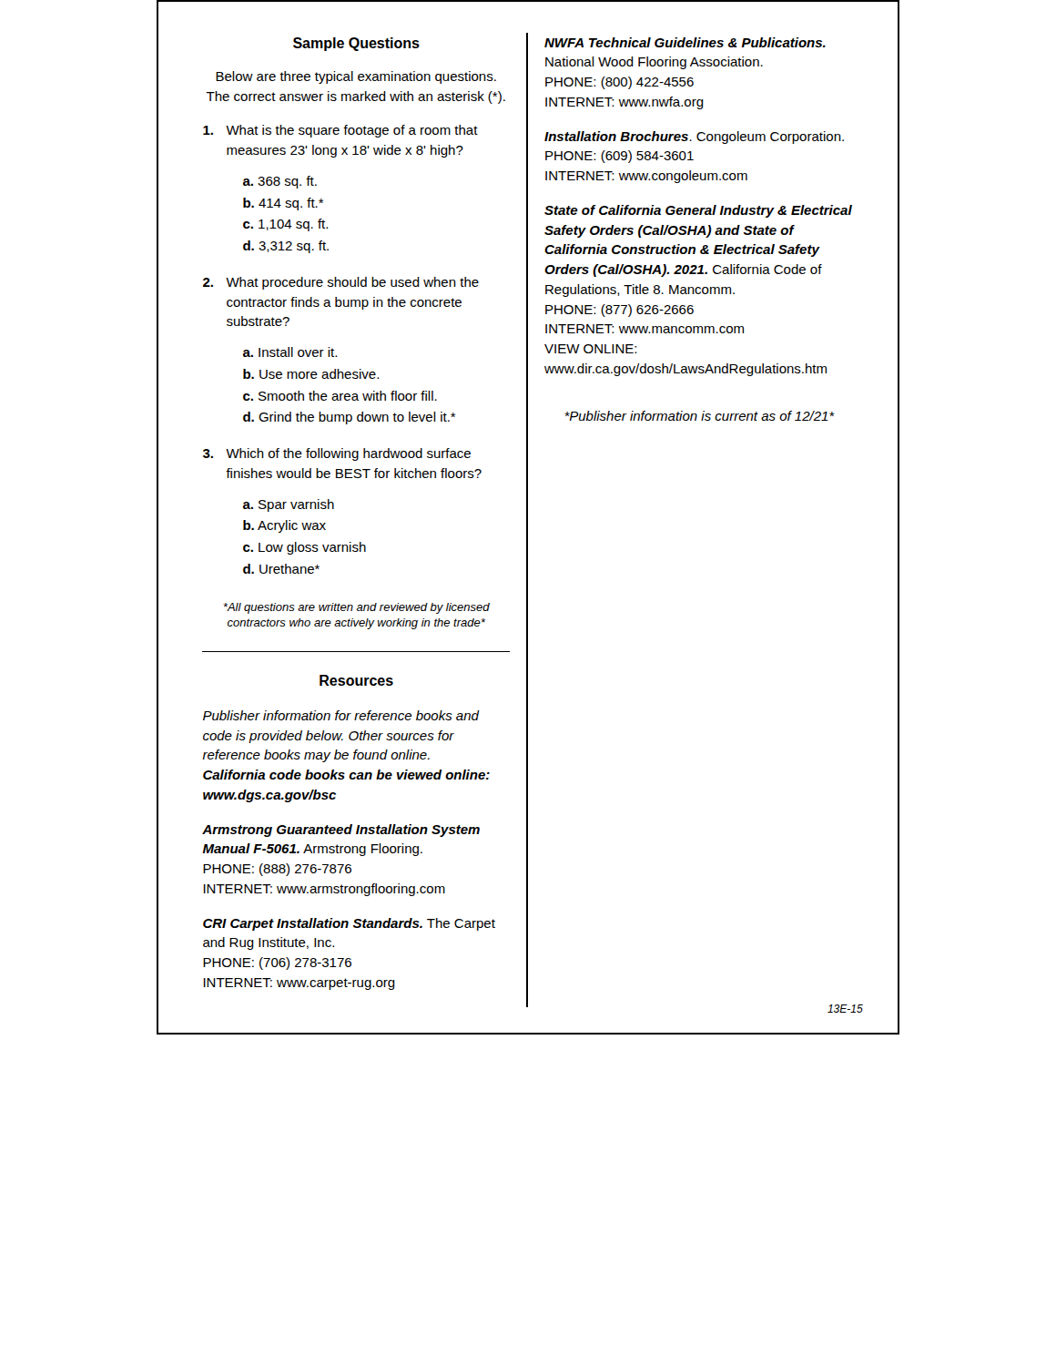Sample Questions
Below are three typical examination questions.
The correct answer is marked with an asterisk (*).
What is the square footage of a room that measures 23' long x 18' wide x 8' high?
a. 368 sq. ft.
b. 414 sq. ft.*
c. 1,104 sq. ft.
d. 3,312 sq. ft.
What procedure should be used when the contractor finds a bump in the concrete substrate?
a. Install over it.
b. Use more adhesive.
c. Smooth the area with floor fill.
d. Grind the bump down to level it.*
Which of the following hardwood surface finishes would be BEST for kitchen floors?
a. Spar varnish
b. Acrylic wax
c. Low gloss varnish
d. Urethane*
*All questions are written and reviewed by licensed contractors who are actively working in the trade*
Resources
Publisher information for reference books and code is provided below. Other sources for reference books may be found online.
California code books can be viewed online: www.dgs.ca.gov/bsc
Armstrong Guaranteed Installation System Manual F-5061. Armstrong Flooring.
PHONE: (888) 276-7876
INTERNET: www.armstrongflooring.com
CRI Carpet Installation Standards. The Carpet and Rug Institute, Inc.
PHONE: (706) 278-3176
INTERNET: www.carpet-rug.org
NWFA Technical Guidelines & Publications.
National Wood Flooring Association.
PHONE: (800) 422-4556
INTERNET: www.nwfa.org
Installation Brochures. Congoleum Corporation.
PHONE: (609) 584-3601
INTERNET: www.congoleum.com
State of California General Industry & Electrical Safety Orders (Cal/OSHA) and State of California Construction & Electrical Safety Orders (Cal/OSHA). 2021. California Code of Regulations, Title 8. Mancomm.
PHONE: (877) 626-2666
INTERNET: www.mancomm.com
VIEW ONLINE:
www.dir.ca.gov/dosh/LawsAndRegulations.htm
*Publisher information is current as of 12/21*
13E-15